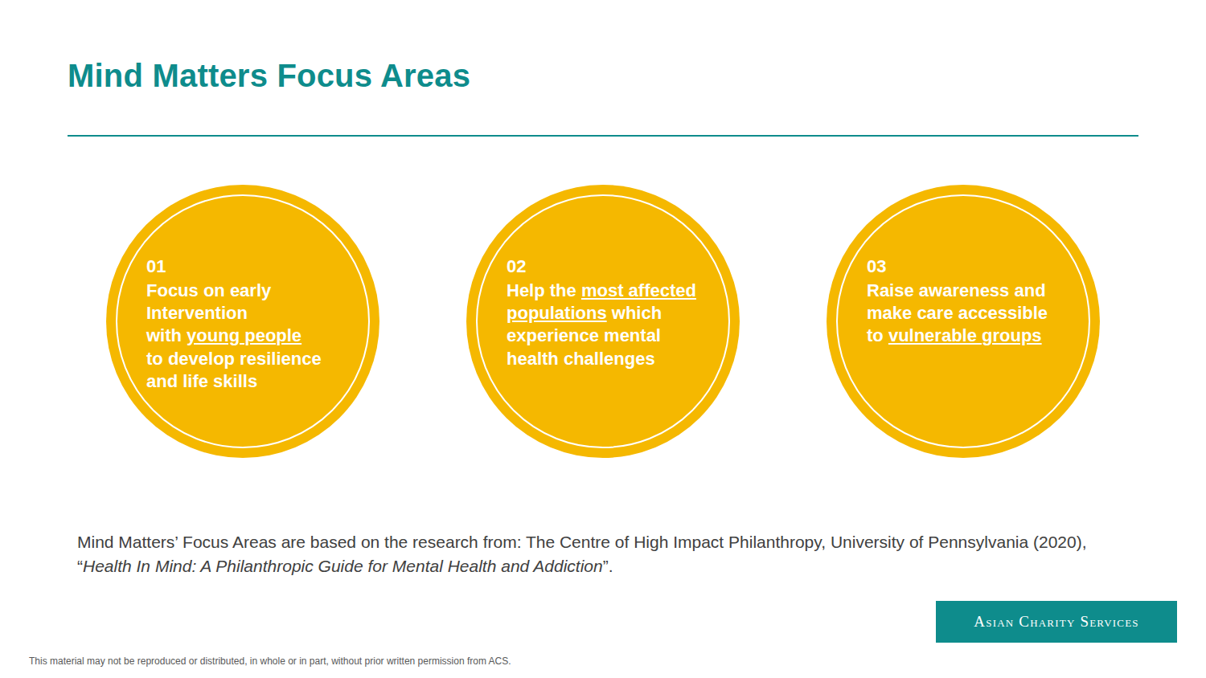Mind Matters Focus Areas
01 Focus on early Intervention
with young people
to develop resilience and life skills
02 Help the most affected populations which experience mental health challenges
03 Raise awareness and make care accessible to vulnerable groups
Mind Matters’ Focus Areas are based on the research from: The Centre of High Impact Philanthropy, University of Pennsylvania (2020), “Health In Mind: A Philanthropic Guide for Mental Health and Addiction”.
Asian Charity Services
This material may not be reproduced or distributed, in whole or in part, without prior written permission from ACS.